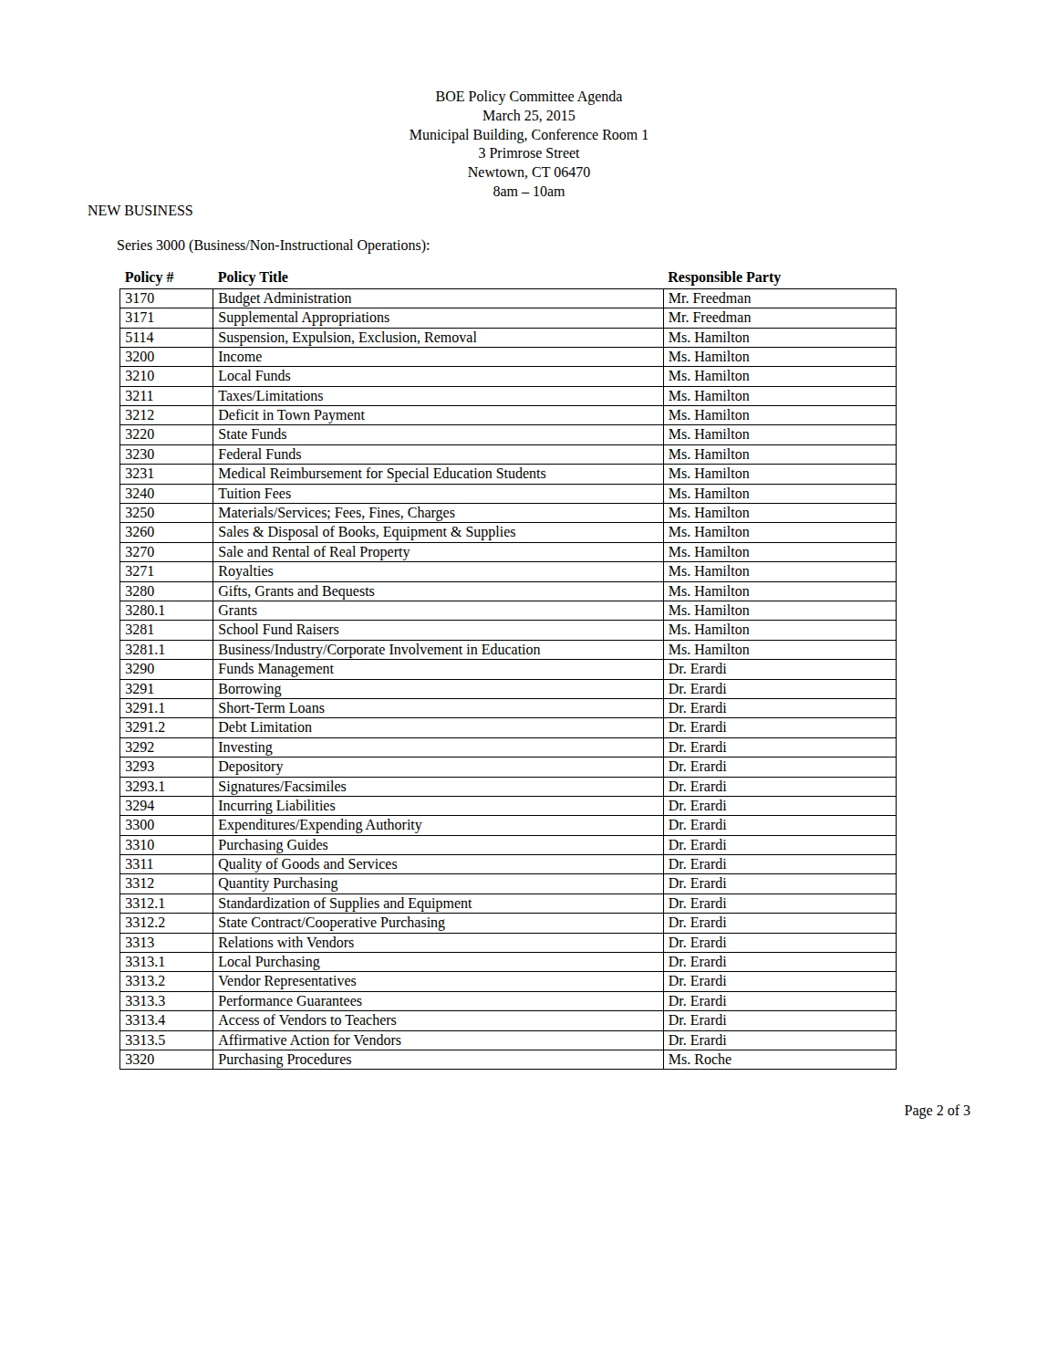BOE Policy Committee Agenda
March 25, 2015
Municipal Building, Conference Room 1
3 Primrose Street
Newtown, CT 06470
8am – 10am
NEW BUSINESS
Series 3000 (Business/Non-Instructional Operations):
| Policy # | Policy Title | Responsible Party |
| --- | --- | --- |
| 3170 | Budget Administration | Mr. Freedman |
| 3171 | Supplemental Appropriations | Mr. Freedman |
| 5114 | Suspension, Expulsion, Exclusion, Removal | Ms. Hamilton |
| 3200 | Income | Ms. Hamilton |
| 3210 | Local Funds | Ms. Hamilton |
| 3211 | Taxes/Limitations | Ms. Hamilton |
| 3212 | Deficit in Town Payment | Ms. Hamilton |
| 3220 | State Funds | Ms. Hamilton |
| 3230 | Federal Funds | Ms. Hamilton |
| 3231 | Medical Reimbursement for Special Education Students | Ms. Hamilton |
| 3240 | Tuition Fees | Ms. Hamilton |
| 3250 | Materials/Services; Fees, Fines, Charges | Ms. Hamilton |
| 3260 | Sales & Disposal of Books, Equipment & Supplies | Ms. Hamilton |
| 3270 | Sale and Rental of Real Property | Ms. Hamilton |
| 3271 | Royalties | Ms. Hamilton |
| 3280 | Gifts, Grants and Bequests | Ms. Hamilton |
| 3280.1 | Grants | Ms. Hamilton |
| 3281 | School Fund Raisers | Ms. Hamilton |
| 3281.1 | Business/Industry/Corporate Involvement in Education | Ms. Hamilton |
| 3290 | Funds Management | Dr. Erardi |
| 3291 | Borrowing | Dr. Erardi |
| 3291.1 | Short-Term Loans | Dr. Erardi |
| 3291.2 | Debt Limitation | Dr. Erardi |
| 3292 | Investing | Dr. Erardi |
| 3293 | Depository | Dr. Erardi |
| 3293.1 | Signatures/Facsimiles | Dr. Erardi |
| 3294 | Incurring Liabilities | Dr. Erardi |
| 3300 | Expenditures/Expending Authority | Dr. Erardi |
| 3310 | Purchasing Guides | Dr. Erardi |
| 3311 | Quality of Goods and Services | Dr. Erardi |
| 3312 | Quantity Purchasing | Dr. Erardi |
| 3312.1 | Standardization of Supplies and Equipment | Dr. Erardi |
| 3312.2 | State Contract/Cooperative Purchasing | Dr. Erardi |
| 3313 | Relations with Vendors | Dr. Erardi |
| 3313.1 | Local Purchasing | Dr. Erardi |
| 3313.2 | Vendor Representatives | Dr. Erardi |
| 3313.3 | Performance Guarantees | Dr. Erardi |
| 3313.4 | Access of Vendors to Teachers | Dr. Erardi |
| 3313.5 | Affirmative Action for Vendors | Dr. Erardi |
| 3320 | Purchasing Procedures | Ms. Roche |
Page 2 of 3